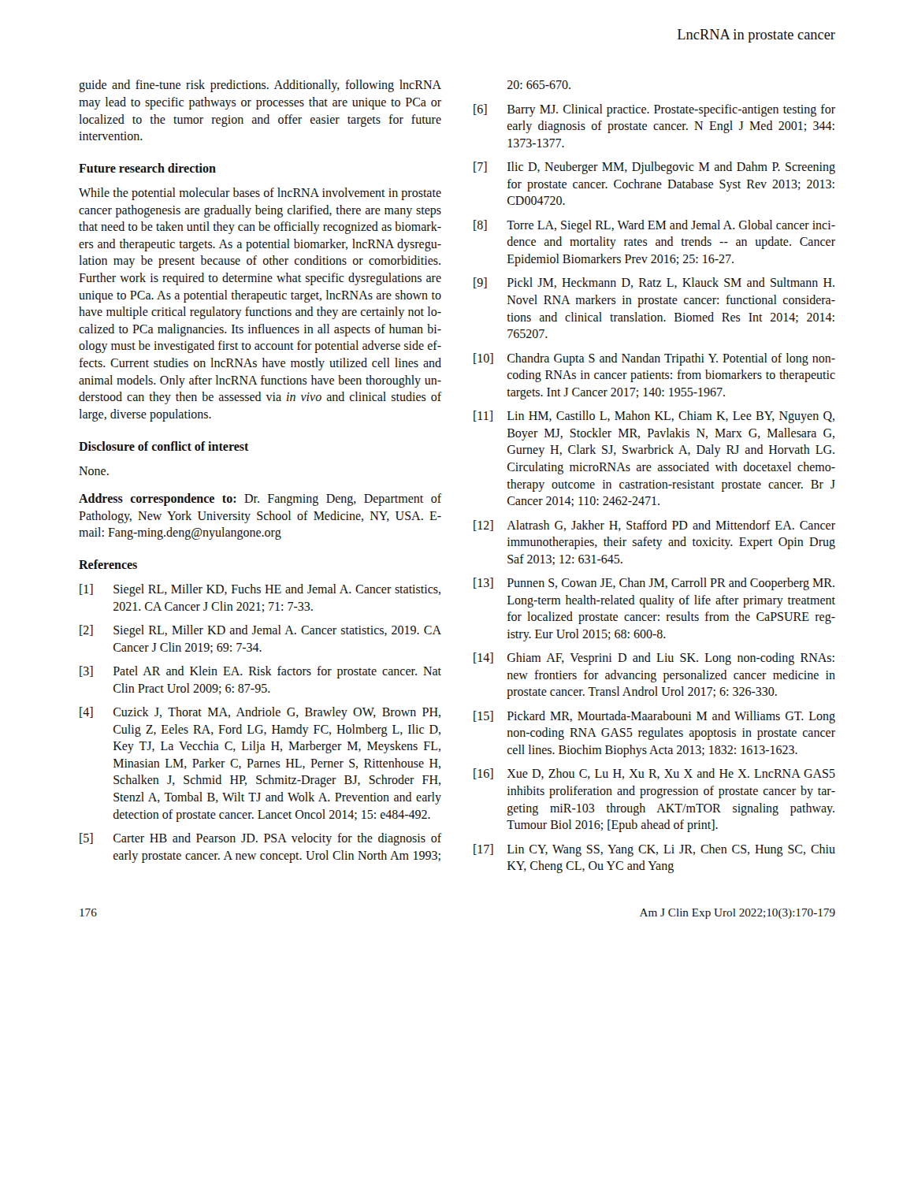LncRNA in prostate cancer
guide and fine-tune risk predictions. Additionally, following lncRNA may lead to specific pathways or processes that are unique to PCa or localized to the tumor region and offer easier targets for future intervention.
Future research direction
While the potential molecular bases of lncRNA involvement in prostate cancer pathogenesis are gradually being clarified, there are many steps that need to be taken until they can be officially recognized as biomarkers and therapeutic targets. As a potential biomarker, lncRNA dysregulation may be present because of other conditions or comorbidities. Further work is required to determine what specific dysregulations are unique to PCa. As a potential therapeutic target, lncRNAs are shown to have multiple critical regulatory functions and they are certainly not localized to PCa malignancies. Its influences in all aspects of human biology must be investigated first to account for potential adverse side effects. Current studies on lncRNAs have mostly utilized cell lines and animal models. Only after lncRNA functions have been thoroughly understood can they then be assessed via in vivo and clinical studies of large, diverse populations.
Disclosure of conflict of interest
None.
Address correspondence to: Dr. Fangming Deng, Department of Pathology, New York University School of Medicine, NY, USA. E-mail: Fang-ming.deng@nyulangone.org
References
[1] Siegel RL, Miller KD, Fuchs HE and Jemal A. Cancer statistics, 2021. CA Cancer J Clin 2021; 71: 7-33.
[2] Siegel RL, Miller KD and Jemal A. Cancer statistics, 2019. CA Cancer J Clin 2019; 69: 7-34.
[3] Patel AR and Klein EA. Risk factors for prostate cancer. Nat Clin Pract Urol 2009; 6: 87-95.
[4] Cuzick J, Thorat MA, Andriole G, Brawley OW, Brown PH, Culig Z, Eeles RA, Ford LG, Hamdy FC, Holmberg L, Ilic D, Key TJ, La Vecchia C, Lilja H, Marberger M, Meyskens FL, Minasian LM, Parker C, Parnes HL, Perner S, Rittenhouse H, Schalken J, Schmid HP, Schmitz-Drager BJ, Schroder FH, Stenzl A, Tombal B, Wilt TJ and Wolk A. Prevention and early detection of prostate cancer. Lancet Oncol 2014; 15: e484-492.
[5] Carter HB and Pearson JD. PSA velocity for the diagnosis of early prostate cancer. A new concept. Urol Clin North Am 1993; 20: 665-670.
[6] Barry MJ. Clinical practice. Prostate-specific-antigen testing for early diagnosis of prostate cancer. N Engl J Med 2001; 344: 1373-1377.
[7] Ilic D, Neuberger MM, Djulbegovic M and Dahm P. Screening for prostate cancer. Cochrane Database Syst Rev 2013; 2013: CD004720.
[8] Torre LA, Siegel RL, Ward EM and Jemal A. Global cancer incidence and mortality rates and trends -- an update. Cancer Epidemiol Biomarkers Prev 2016; 25: 16-27.
[9] Pickl JM, Heckmann D, Ratz L, Klauck SM and Sultmann H. Novel RNA markers in prostate cancer: functional considerations and clinical translation. Biomed Res Int 2014; 2014: 765207.
[10] Chandra Gupta S and Nandan Tripathi Y. Potential of long non-coding RNAs in cancer patients: from biomarkers to therapeutic targets. Int J Cancer 2017; 140: 1955-1967.
[11] Lin HM, Castillo L, Mahon KL, Chiam K, Lee BY, Nguyen Q, Boyer MJ, Stockler MR, Pavlakis N, Marx G, Mallesara G, Gurney H, Clark SJ, Swarbrick A, Daly RJ and Horvath LG. Circulating microRNAs are associated with docetaxel chemotherapy outcome in castration-resistant prostate cancer. Br J Cancer 2014; 110: 2462-2471.
[12] Alatrash G, Jakher H, Stafford PD and Mittendorf EA. Cancer immunotherapies, their safety and toxicity. Expert Opin Drug Saf 2013; 12: 631-645.
[13] Punnen S, Cowan JE, Chan JM, Carroll PR and Cooperberg MR. Long-term health-related quality of life after primary treatment for localized prostate cancer: results from the CaPSURE registry. Eur Urol 2015; 68: 600-8.
[14] Ghiam AF, Vesprini D and Liu SK. Long non-coding RNAs: new frontiers for advancing personalized cancer medicine in prostate cancer. Transl Androl Urol 2017; 6: 326-330.
[15] Pickard MR, Mourtada-Maarabouni M and Williams GT. Long non-coding RNA GAS5 regulates apoptosis in prostate cancer cell lines. Biochim Biophys Acta 2013; 1832: 1613-1623.
[16] Xue D, Zhou C, Lu H, Xu R, Xu X and He X. LncRNA GAS5 inhibits proliferation and progression of prostate cancer by targeting miR-103 through AKT/mTOR signaling pathway. Tumour Biol 2016; [Epub ahead of print].
[17] Lin CY, Wang SS, Yang CK, Li JR, Chen CS, Hung SC, Chiu KY, Cheng CL, Ou YC and Yang
176 Am J Clin Exp Urol 2022;10(3):170-179